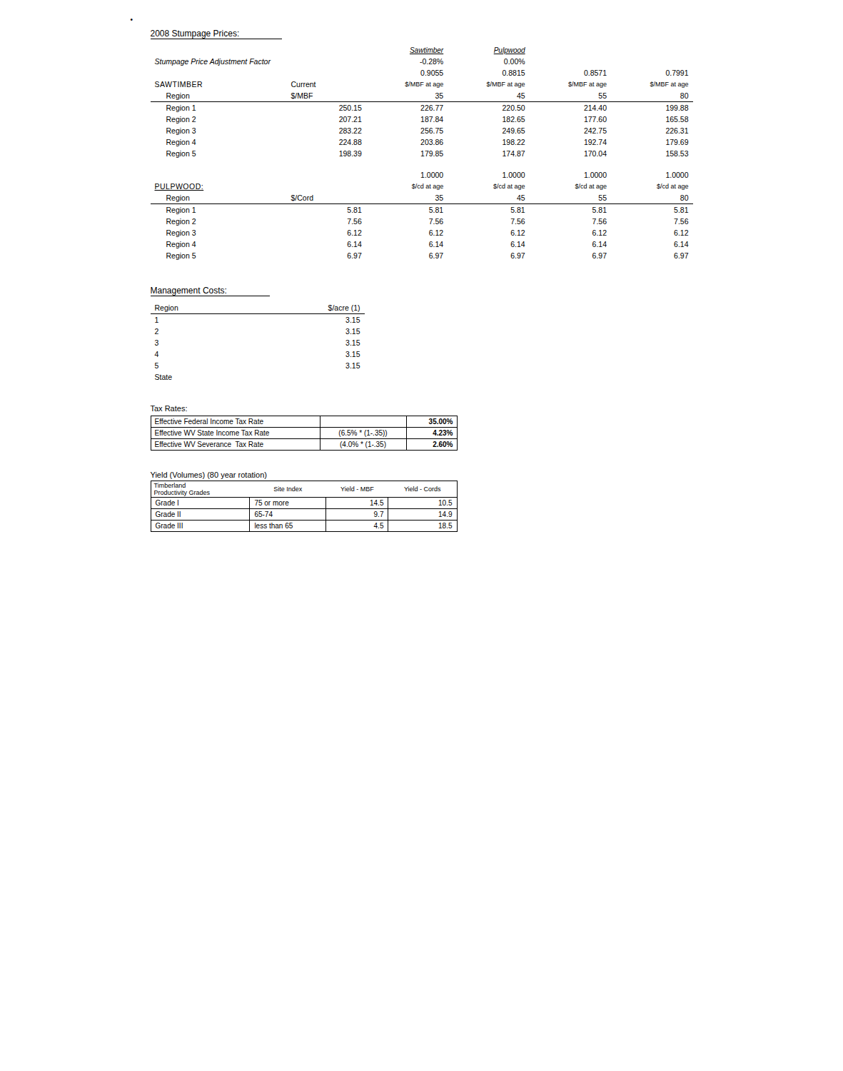•
2008 Stumpage Prices:
| | | Sawtimber | Pulpwood | | |
| Stumpage Price Adjustment Factor | -0.28% | 0.00% | | |
| | | 0.9055 | 0.8815 | 0.8571 | 0.7991 |
| SAWTIMBER | Current | $/MBF at age | $/MBF at age | $/MBF at age | $/MBF at age |
| Region | $/MBF | 35 | 45 | 55 | 80 |
| Region 1 | 250.15 | 226.77 | 220.50 | 214.40 | 199.88 |
| Region 2 | 207.21 | 187.84 | 182.65 | 177.60 | 165.58 |
| Region 3 | 283.22 | 256.75 | 249.65 | 242.75 | 226.31 |
| Region 4 | 224.88 | 203.86 | 198.22 | 192.74 | 179.69 |
| Region 5 | 198.39 | 179.85 | 174.87 | 170.04 | 158.53 |
| | | 1.0000 | 1.0000 | 1.0000 | 1.0000 |
| PULPWOOD: | | $/cd at age | $/cd at age | $/cd at age | $/cd at age |
| Region | $/Cord | 35 | 45 | 55 | 80 |
| Region 1 | 5.81 | 5.81 | 5.81 | 5.81 | 5.81 |
| Region 2 | 7.56 | 7.56 | 7.56 | 7.56 | 7.56 |
| Region 3 | 6.12 | 6.12 | 6.12 | 6.12 | 6.12 |
| Region 4 | 6.14 | 6.14 | 6.14 | 6.14 | 6.14 |
| Region 5 | 6.97 | 6.97 | 6.97 | 6.97 | 6.97 |
Management Costs:
| Region | $/acre (1) |
| 1 | 3.15 |
| 2 | 3.15 |
| 3 | 3.15 |
| 4 | 3.15 |
| 5 | 3.15 |
| State | |
Tax Rates:
| Effective Federal Income Tax Rate | | 35.00% |
| Effective WV State Income Tax Rate | (6.5% * (1-.35)) | 4.23% |
| Effective WV Severance Tax Rate | (4.0% * (1-.35) | 2.60% |
Yield (Volumes) (80 year rotation)
| Timberland Productivity Grades | Site Index | Yield - MBF | Yield - Cords |
| Grade I | 75 or more | 14.5 | 10.5 |
| Grade II | 65-74 | 9.7 | 14.9 |
| Grade III | less than 65 | 4.5 | 18.5 |